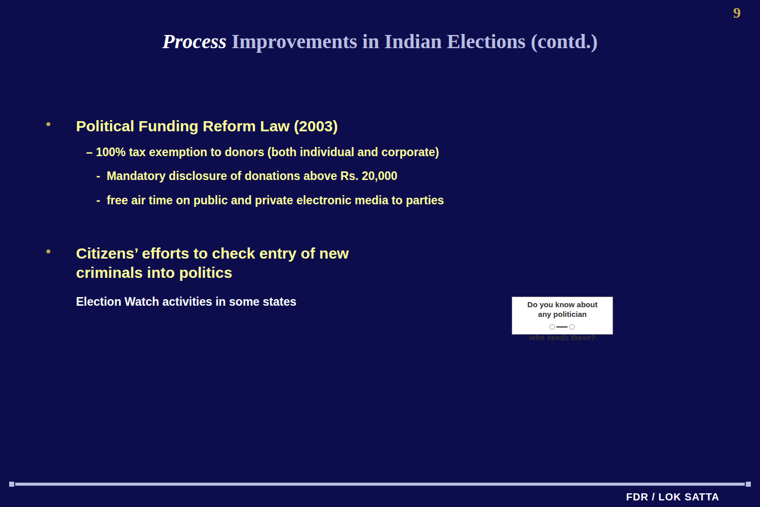9
Process Improvements in Indian Elections (contd.)
Political Funding Reform Law (2003)
– 100% tax exemption to donors (both individual and corporate)
- Mandatory disclosure of donations above Rs. 20,000
- free air time on public and private electronic media to parties
Citizens’ efforts to check entry of new
criminals into politics
Election Watch activities in some states
Do you know about
any politician
◌—◌
who needs these?
FDR / LOK SATTA